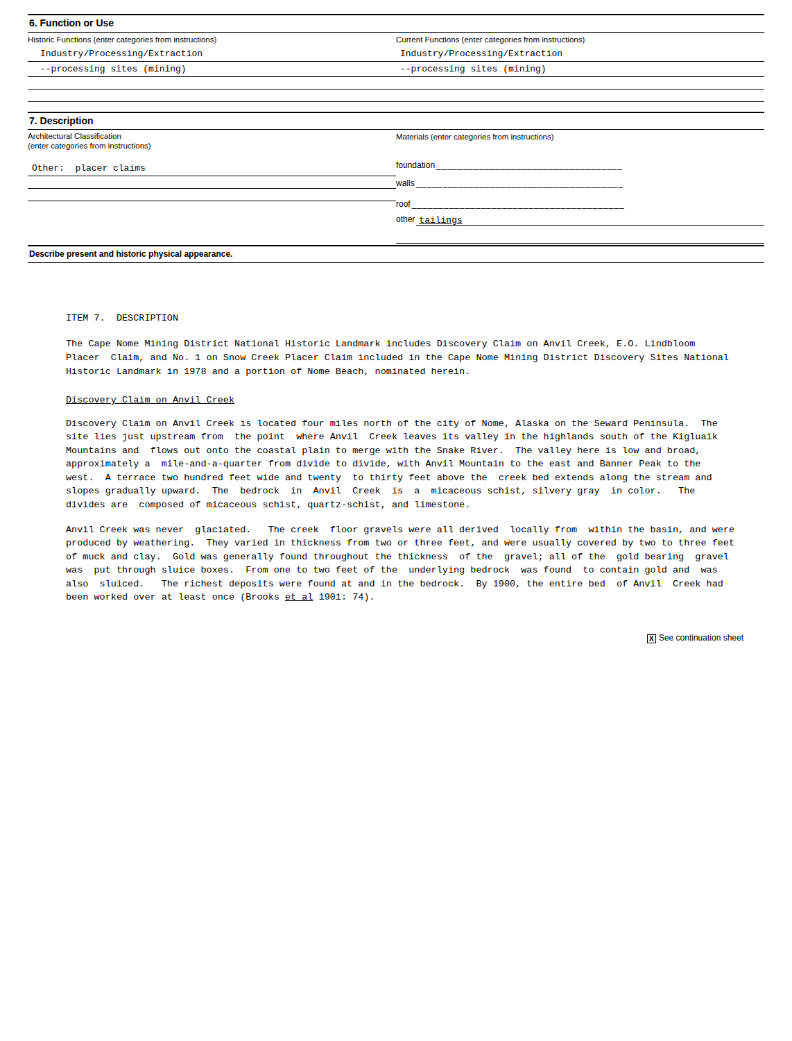6. Function or Use
| Historic Functions (enter categories from instructions) Industry/Processing/Extraction --processing sites (mining) | Current Functions (enter categories from instructions) Industry/Processing/Extraction --processing sites (mining) |
7. Description
| Architectural Classification (enter categories from instructions) Other: placer claims | Materials (enter categories from instructions) foundation ___________________________________ walls _______________________________________ roof ________________________________________ other tailings |
Describe present and historic physical appearance.
ITEM 7. DESCRIPTION
The Cape Nome Mining District National Historic Landmark includes Discovery Claim on Anvil Creek, E.O. Lindbloom Placer Claim, and No. 1 on Snow Creek Placer Claim included in the Cape Nome Mining District Discovery Sites National Historic Landmark in 1978 and a portion of Nome Beach, nominated herein.
Discovery Claim on Anvil Creek
Discovery Claim on Anvil Creek is located four miles north of the city of Nome, Alaska on the Seward Peninsula. The site lies just upstream from the point where Anvil Creek leaves its valley in the highlands south of the Kigluaik Mountains and flows out onto the coastal plain to merge with the Snake River. The valley here is low and broad, approximately a mile-and-a-quarter from divide to divide, with Anvil Mountain to the east and Banner Peak to the west. A terrace two hundred feet wide and twenty to thirty feet above the creek bed extends along the stream and slopes gradually upward. The bedrock in Anvil Creek is a micaceous schist, silvery gray in color. The divides are composed of micaceous schist, quartz-schist, and limestone.
Anvil Creek was never glaciated. The creek floor gravels were all derived locally from within the basin, and were produced by weathering. They varied in thickness from two or three feet, and were usually covered by two to three feet of muck and clay. Gold was generally found throughout the thickness of the gravel; all of the gold bearing gravel was put through sluice boxes. From one to two feet of the underlying bedrock was found to contain gold and was also sluiced. The richest deposits were found at and in the bedrock. By 1900, the entire bed of Anvil Creek had been worked over at least once (Brooks et al 1901: 74).
XSee continuation sheet